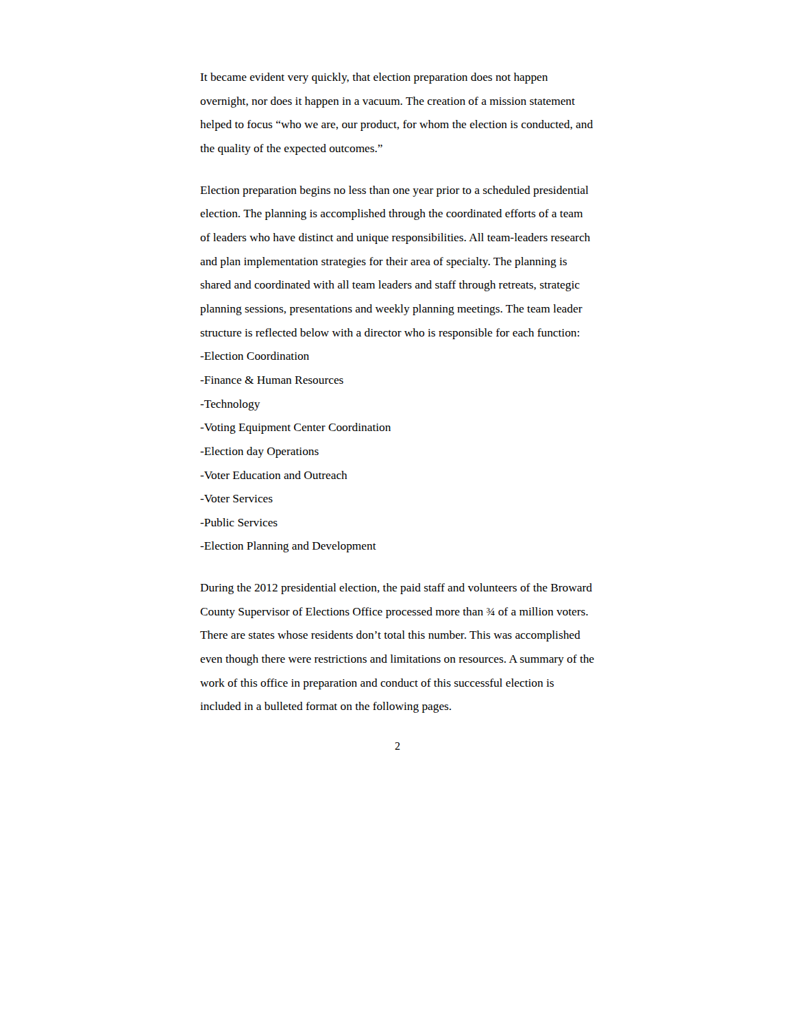It became evident very quickly, that election preparation does not happen overnight, nor does it happen in a vacuum. The creation of a mission statement helped to focus “who we are, our product, for whom the election is conducted, and the quality of the expected outcomes.”
Election preparation begins no less than one year prior to a scheduled presidential election. The planning is accomplished through the coordinated efforts of a team of leaders who have distinct and unique responsibilities. All team-leaders research and plan implementation strategies for their area of specialty. The planning is shared and coordinated with all team leaders and staff through retreats, strategic planning sessions, presentations and weekly planning meetings. The team leader structure is reflected below with a director who is responsible for each function:
-Election Coordination
-Finance & Human Resources
-Technology
-Voting Equipment Center Coordination
-Election day Operations
-Voter Education and Outreach
-Voter Services
-Public Services
-Election Planning and Development
During the 2012 presidential election, the paid staff and volunteers of the Broward County Supervisor of Elections Office processed more than ¾ of a million voters. There are states whose residents don’t total this number. This was accomplished even though there were restrictions and limitations on resources. A summary of the work of this office in preparation and conduct of this successful election is included in a bulleted format on the following pages.
2